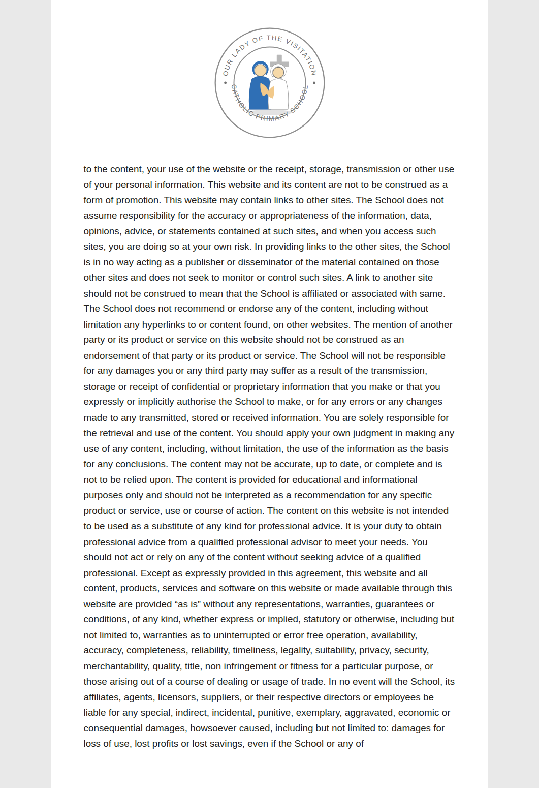OUR LADY OF THE VISITATION CATHOLIC PRIMARY SCHOOL
to the content, your use of the website or the receipt, storage, transmission or other use of your personal information. This website and its content are not to be construed as a form of promotion. This website may contain links to other sites. The School does not assume responsibility for the accuracy or appropriateness of the information, data, opinions, advice, or statements contained at such sites, and when you access such sites, you are doing so at your own risk. In providing links to the other sites, the School is in no way acting as a publisher or disseminator of the material contained on those other sites and does not seek to monitor or control such sites. A link to another site should not be construed to mean that the School is affiliated or associated with same. The School does not recommend or endorse any of the content, including without limitation any hyperlinks to or content found, on other websites. The mention of another party or its product or service on this website should not be construed as an endorsement of that party or its product or service. The School will not be responsible for any damages you or any third party may suffer as a result of the transmission, storage or receipt of confidential or proprietary information that you make or that you expressly or implicitly authorise the School to make, or for any errors or any changes made to any transmitted, stored or received information. You are solely responsible for the retrieval and use of the content. You should apply your own judgment in making any use of any content, including, without limitation, the use of the information as the basis for any conclusions. The content may not be accurate, up to date, or complete and is not to be relied upon. The content is provided for educational and informational purposes only and should not be interpreted as a recommendation for any specific product or service, use or course of action. The content on this website is not intended to be used as a substitute of any kind for professional advice. It is your duty to obtain professional advice from a qualified professional advisor to meet your needs. You should not act or rely on any of the content without seeking advice of a qualified professional. Except as expressly provided in this agreement, this website and all content, products, services and software on this website or made available through this website are provided “as is” without any representations, warranties, guarantees or conditions, of any kind, whether express or implied, statutory or otherwise, including but not limited to, warranties as to uninterrupted or error free operation, availability, accuracy, completeness, reliability, timeliness, legality, suitability, privacy, security, merchantability, quality, title, non infringement or fitness for a particular purpose, or those arising out of a course of dealing or usage of trade. In no event will the School, its affiliates, agents, licensors, suppliers, or their respective directors or employees be liable for any special, indirect, incidental, punitive, exemplary, aggravated, economic or consequential damages, howsoever caused, including but not limited to: damages for loss of use, lost profits or lost savings, even if the School or any of